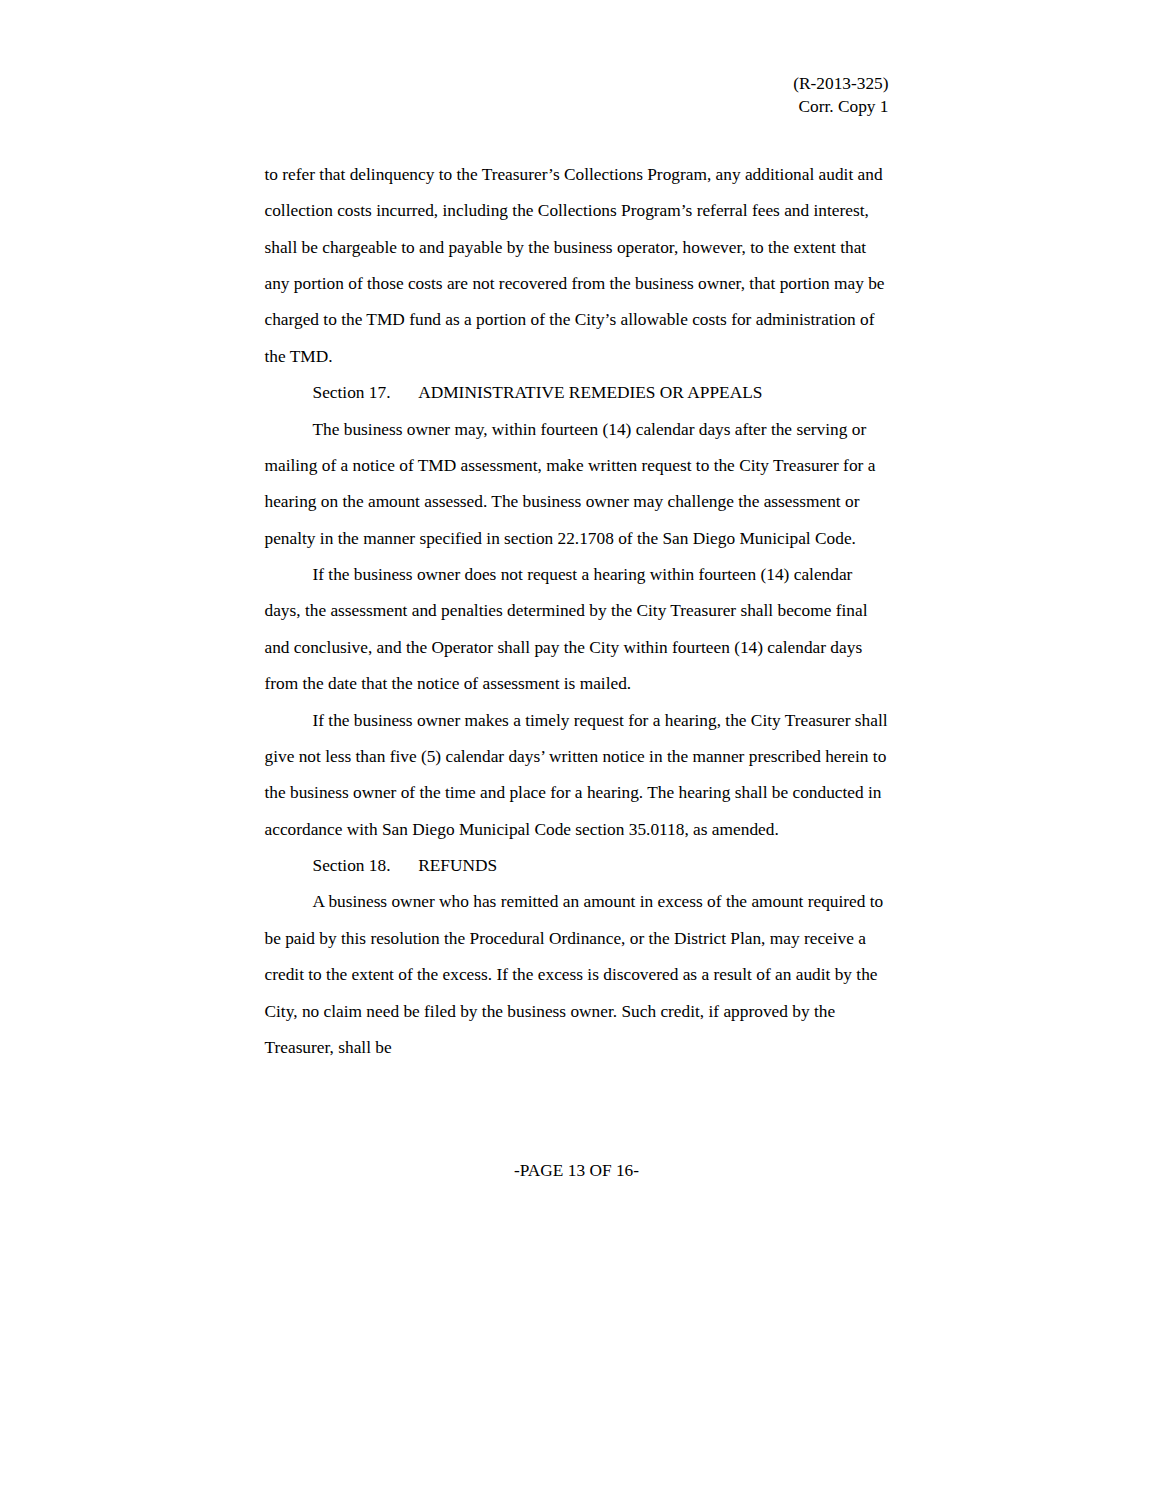(R-2013-325)
Corr. Copy 1
to refer that delinquency to the Treasurer’s Collections Program, any additional audit and collection costs incurred, including the Collections Program’s referral fees and interest, shall be chargeable to and payable by the business operator, however, to the extent that any portion of those costs are not recovered from the business owner, that portion may be charged to the TMD fund as a portion of the City’s allowable costs for administration of the TMD.
Section 17. ADMINISTRATIVE REMEDIES OR APPEALS
The business owner may, within fourteen (14) calendar days after the serving or mailing of a notice of TMD assessment, make written request to the City Treasurer for a hearing on the amount assessed. The business owner may challenge the assessment or penalty in the manner specified in section 22.1708 of the San Diego Municipal Code.
If the business owner does not request a hearing within fourteen (14) calendar days, the assessment and penalties determined by the City Treasurer shall become final and conclusive, and the Operator shall pay the City within fourteen (14) calendar days from the date that the notice of assessment is mailed.
If the business owner makes a timely request for a hearing, the City Treasurer shall give not less than five (5) calendar days’ written notice in the manner prescribed herein to the business owner of the time and place for a hearing. The hearing shall be conducted in accordance with San Diego Municipal Code section 35.0118, as amended.
Section 18. REFUNDS
A business owner who has remitted an amount in excess of the amount required to be paid by this resolution the Procedural Ordinance, or the District Plan, may receive a credit to the extent of the excess. If the excess is discovered as a result of an audit by the City, no claim need be filed by the business owner. Such credit, if approved by the Treasurer, shall be
-PAGE 13 OF 16-